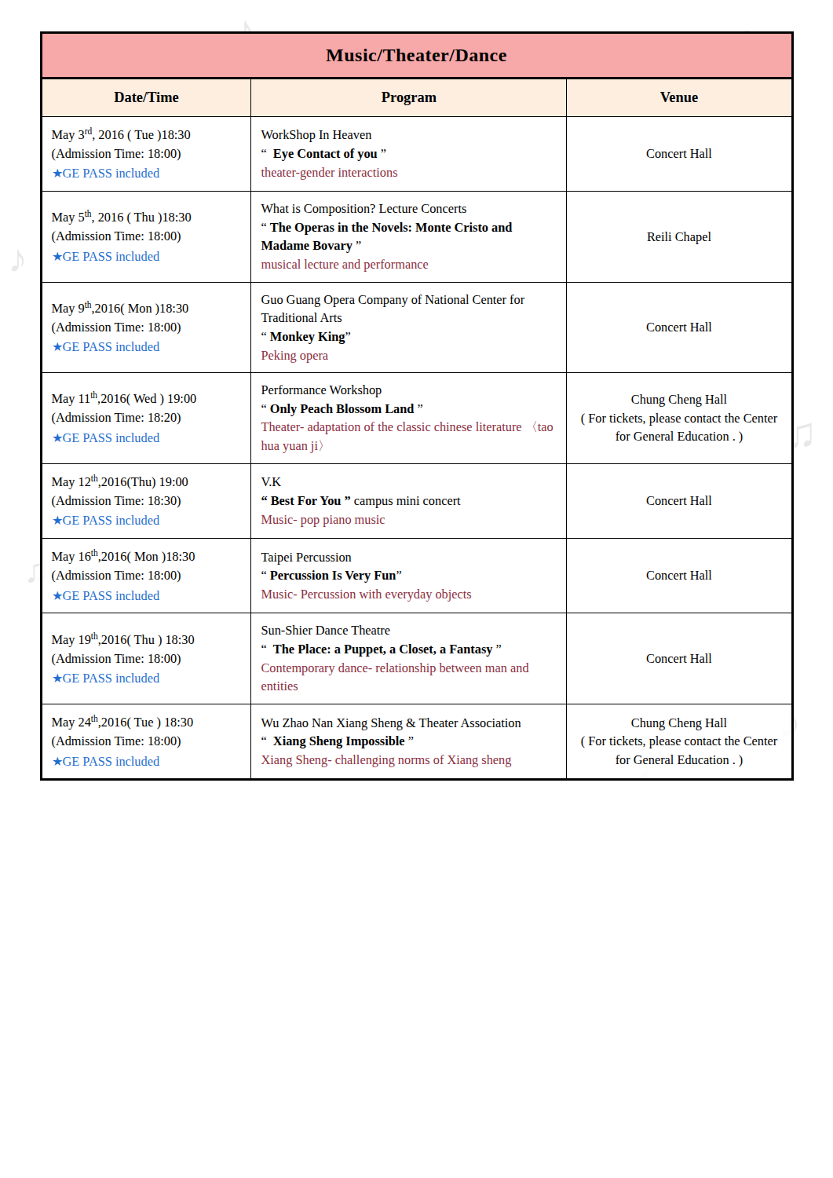♫ ♪ ♩ ♬ ♪ ♫ ♬ ♩ ♪ ♫
Music/Theater/Dance
| Date/Time | Program | Venue |
| --- | --- | --- |
| May 3 rd , 2016 ( Tue )18:30 (Admission Time: 18:00) ★ GE PASS included | WorkShop In Heaven “ Eye Contact of you ” theater-gender interactions | Concert Hall |
| May 5 th , 2016 ( Thu )18:30 (Admission Time: 18:00) ★ GE PASS included | What is Composition? Lecture Concerts “ The Operas in the Novels: Monte Cristo and Madame Bovary ” musical lecture and performance | Reili Chapel |
| May 9 th ,2016( Mon )18:30 (Admission Time: 18:00) ★ GE PASS included | Guo Guang Opera Company of National Center for Traditional Arts “ Monkey King ” Peking opera | Concert Hall |
| May 11 th ,2016( Wed ) 19:00 (Admission Time: 18:20) ★ GE PASS included | Performance Workshop “ Only Peach Blossom Land ” Theater- adaptation of the classic chinese literature 〈tao hua yuan ji〉 | Chung Cheng Hall ( For tickets, please contact the Center for General Education . ) |
| May 12 th ,2016(Thu) 19:00 (Admission Time: 18:30) ★ GE PASS included | V.K “ Best For You ” campus mini concert Music- pop piano music | Concert Hall |
| May 16 th ,2016( Mon )18:30 (Admission Time: 18:00) ★ GE PASS included | Taipei Percussion “ Percussion Is Very Fun ” Music- Percussion with everyday objects | Concert Hall |
| May 19 th ,2016( Thu ) 18:30 (Admission Time: 18:00) ★ GE PASS included | Sun-Shier Dance Theatre “ The Place: a Puppet, a Closet, a Fantasy ” Contemporary dance- relationship between man and entities | Concert Hall |
| May 24 th ,2016( Tue ) 18:30 (Admission Time: 18:00) ★ GE PASS included | Wu Zhao Nan Xiang Sheng & Theater Association “ Xiang Sheng Impossible ” Xiang Sheng- challenging norms of Xiang sheng | Chung Cheng Hall ( For tickets, please contact the Center for General Education . ) |